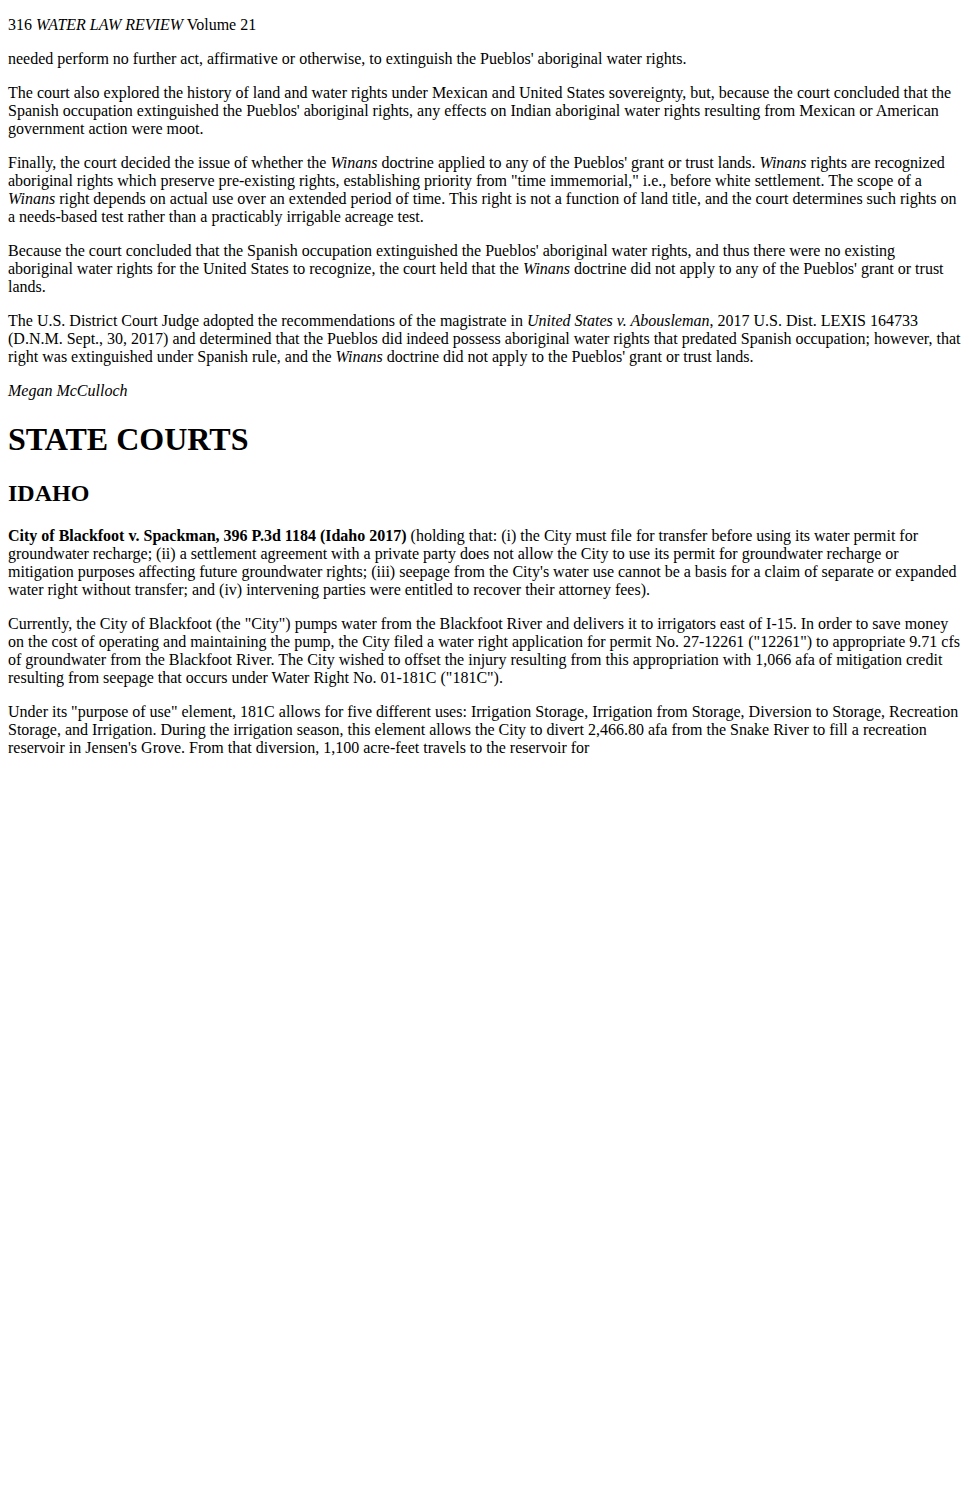316 WATER LAW REVIEW Volume 21
needed perform no further act, affirmative or otherwise, to extinguish the Pueblos' aboriginal water rights.
The court also explored the history of land and water rights under Mexican and United States sovereignty, but, because the court concluded that the Spanish occupation extinguished the Pueblos' aboriginal rights, any effects on Indian aboriginal water rights resulting from Mexican or American government action were moot.
Finally, the court decided the issue of whether the Winans doctrine applied to any of the Pueblos' grant or trust lands. Winans rights are recognized aboriginal rights which preserve pre-existing rights, establishing priority from "time immemorial," i.e., before white settlement. The scope of a Winans right depends on actual use over an extended period of time. This right is not a function of land title, and the court determines such rights on a needs-based test rather than a practicably irrigable acreage test.
Because the court concluded that the Spanish occupation extinguished the Pueblos' aboriginal water rights, and thus there were no existing aboriginal water rights for the United States to recognize, the court held that the Winans doctrine did not apply to any of the Pueblos' grant or trust lands.
The U.S. District Court Judge adopted the recommendations of the magistrate in United States v. Abousleman, 2017 U.S. Dist. LEXIS 164733 (D.N.M. Sept., 30, 2017) and determined that the Pueblos did indeed possess aboriginal water rights that predated Spanish occupation; however, that right was extinguished under Spanish rule, and the Winans doctrine did not apply to the Pueblos' grant or trust lands.
Megan McCulloch
STATE COURTS
IDAHO
City of Blackfoot v. Spackman, 396 P.3d 1184 (Idaho 2017) (holding that: (i) the City must file for transfer before using its water permit for groundwater recharge; (ii) a settlement agreement with a private party does not allow the City to use its permit for groundwater recharge or mitigation purposes affecting future groundwater rights; (iii) seepage from the City's water use cannot be a basis for a claim of separate or expanded water right without transfer; and (iv) intervening parties were entitled to recover their attorney fees).
Currently, the City of Blackfoot (the "City") pumps water from the Blackfoot River and delivers it to irrigators east of I-15. In order to save money on the cost of operating and maintaining the pump, the City filed a water right application for permit No. 27-12261 ("12261") to appropriate 9.71 cfs of groundwater from the Blackfoot River. The City wished to offset the injury resulting from this appropriation with 1,066 afa of mitigation credit resulting from seepage that occurs under Water Right No. 01-181C ("181C").
Under its "purpose of use" element, 181C allows for five different uses: Irrigation Storage, Irrigation from Storage, Diversion to Storage, Recreation Storage, and Irrigation. During the irrigation season, this element allows the City to divert 2,466.80 afa from the Snake River to fill a recreation reservoir in Jensen's Grove. From that diversion, 1,100 acre-feet travels to the reservoir for